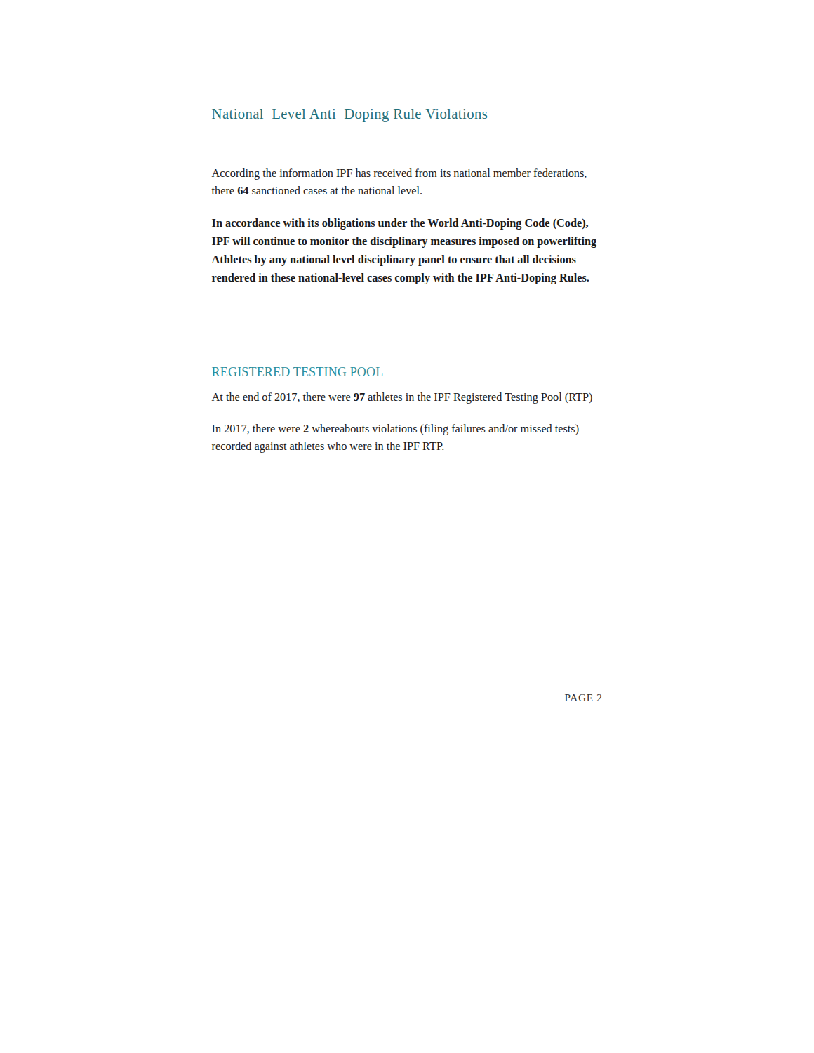National Level Anti Doping Rule Violations
According the information IPF has received from its national member federations, there 64 sanctioned cases at the national level.
In accordance with its obligations under the World Anti-Doping Code (Code), IPF will continue to monitor the disciplinary measures imposed on powerlifting Athletes by any national level disciplinary panel to ensure that all decisions rendered in these national-level cases comply with the IPF Anti-Doping Rules.
REGISTERED TESTING POOL
At the end of 2017, there were 97 athletes in the IPF Registered Testing Pool (RTP)
In 2017, there were 2 whereabouts violations (filing failures and/or missed tests) recorded against athletes who were in the IPF RTP.
PAGE 2